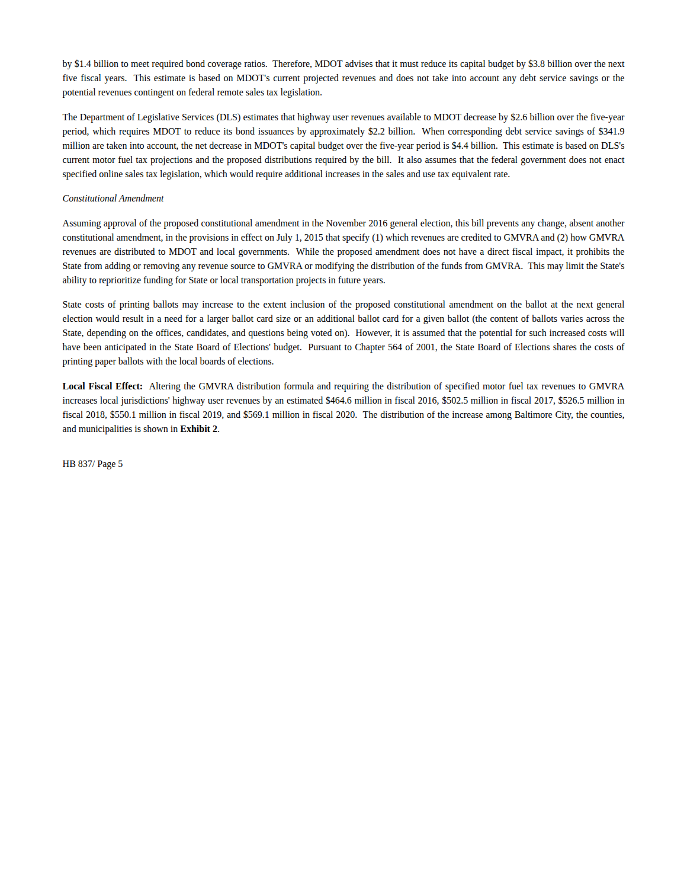by $1.4 billion to meet required bond coverage ratios. Therefore, MDOT advises that it must reduce its capital budget by $3.8 billion over the next five fiscal years. This estimate is based on MDOT's current projected revenues and does not take into account any debt service savings or the potential revenues contingent on federal remote sales tax legislation.
The Department of Legislative Services (DLS) estimates that highway user revenues available to MDOT decrease by $2.6 billion over the five-year period, which requires MDOT to reduce its bond issuances by approximately $2.2 billion. When corresponding debt service savings of $341.9 million are taken into account, the net decrease in MDOT's capital budget over the five-year period is $4.4 billion. This estimate is based on DLS's current motor fuel tax projections and the proposed distributions required by the bill. It also assumes that the federal government does not enact specified online sales tax legislation, which would require additional increases in the sales and use tax equivalent rate.
Constitutional Amendment
Assuming approval of the proposed constitutional amendment in the November 2016 general election, this bill prevents any change, absent another constitutional amendment, in the provisions in effect on July 1, 2015 that specify (1) which revenues are credited to GMVRA and (2) how GMVRA revenues are distributed to MDOT and local governments. While the proposed amendment does not have a direct fiscal impact, it prohibits the State from adding or removing any revenue source to GMVRA or modifying the distribution of the funds from GMVRA. This may limit the State's ability to reprioritize funding for State or local transportation projects in future years.
State costs of printing ballots may increase to the extent inclusion of the proposed constitutional amendment on the ballot at the next general election would result in a need for a larger ballot card size or an additional ballot card for a given ballot (the content of ballots varies across the State, depending on the offices, candidates, and questions being voted on). However, it is assumed that the potential for such increased costs will have been anticipated in the State Board of Elections' budget. Pursuant to Chapter 564 of 2001, the State Board of Elections shares the costs of printing paper ballots with the local boards of elections.
Local Fiscal Effect: Altering the GMVRA distribution formula and requiring the distribution of specified motor fuel tax revenues to GMVRA increases local jurisdictions' highway user revenues by an estimated $464.6 million in fiscal 2016, $502.5 million in fiscal 2017, $526.5 million in fiscal 2018, $550.1 million in fiscal 2019, and $569.1 million in fiscal 2020. The distribution of the increase among Baltimore City, the counties, and municipalities is shown in Exhibit 2.
HB 837/ Page 5